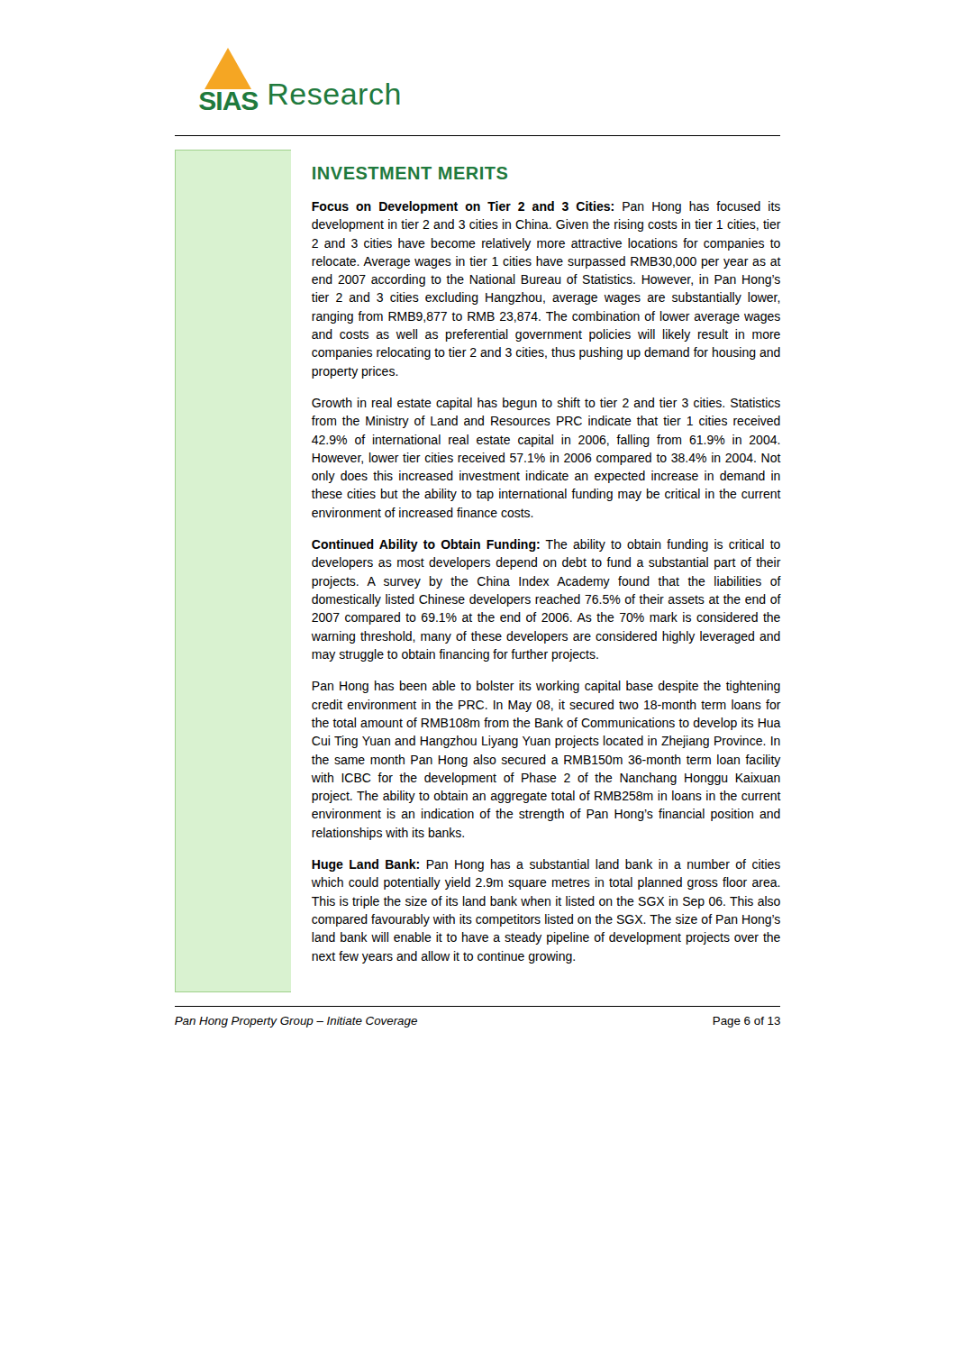SIAS
Research
INVESTMENT MERITS
Focus on Development on Tier 2 and 3 Cities: Pan Hong has focused its development in tier 2 and 3 cities in China. Given the rising costs in tier 1 cities, tier 2 and 3 cities have become relatively more attractive locations for companies to relocate. Average wages in tier 1 cities have surpassed RMB30,000 per year as at end 2007 according to the National Bureau of Statistics. However, in Pan Hong’s tier 2 and 3 cities excluding Hangzhou, average wages are substantially lower, ranging from RMB9,877 to RMB 23,874. The combination of lower average wages and costs as well as preferential government policies will likely result in more companies relocating to tier 2 and 3 cities, thus pushing up demand for housing and property prices.
Growth in real estate capital has begun to shift to tier 2 and tier 3 cities. Statistics from the Ministry of Land and Resources PRC indicate that tier 1 cities received 42.9% of international real estate capital in 2006, falling from 61.9% in 2004. However, lower tier cities received 57.1% in 2006 compared to 38.4% in 2004. Not only does this increased investment indicate an expected increase in demand in these cities but the ability to tap international funding may be critical in the current environment of increased finance costs.
Continued Ability to Obtain Funding: The ability to obtain funding is critical to developers as most developers depend on debt to fund a substantial part of their projects. A survey by the China Index Academy found that the liabilities of domestically listed Chinese developers reached 76.5% of their assets at the end of 2007 compared to 69.1% at the end of 2006. As the 70% mark is considered the warning threshold, many of these developers are considered highly leveraged and may struggle to obtain financing for further projects.
Pan Hong has been able to bolster its working capital base despite the tightening credit environment in the PRC. In May 08, it secured two 18-month term loans for the total amount of RMB108m from the Bank of Communications to develop its Hua Cui Ting Yuan and Hangzhou Liyang Yuan projects located in Zhejiang Province. In the same month Pan Hong also secured a RMB150m 36-month term loan facility with ICBC for the development of Phase 2 of the Nanchang Honggu Kaixuan project. The ability to obtain an aggregate total of RMB258m in loans in the current environment is an indication of the strength of Pan Hong’s financial position and relationships with its banks.
Huge Land Bank: Pan Hong has a substantial land bank in a number of cities which could potentially yield 2.9m square metres in total planned gross floor area. This is triple the size of its land bank when it listed on the SGX in Sep 06. This also compared favourably with its competitors listed on the SGX. The size of Pan Hong’s land bank will enable it to have a steady pipeline of development projects over the next few years and allow it to continue growing.
Pan Hong Property Group – Initiate Coverage
Page 6 of 13